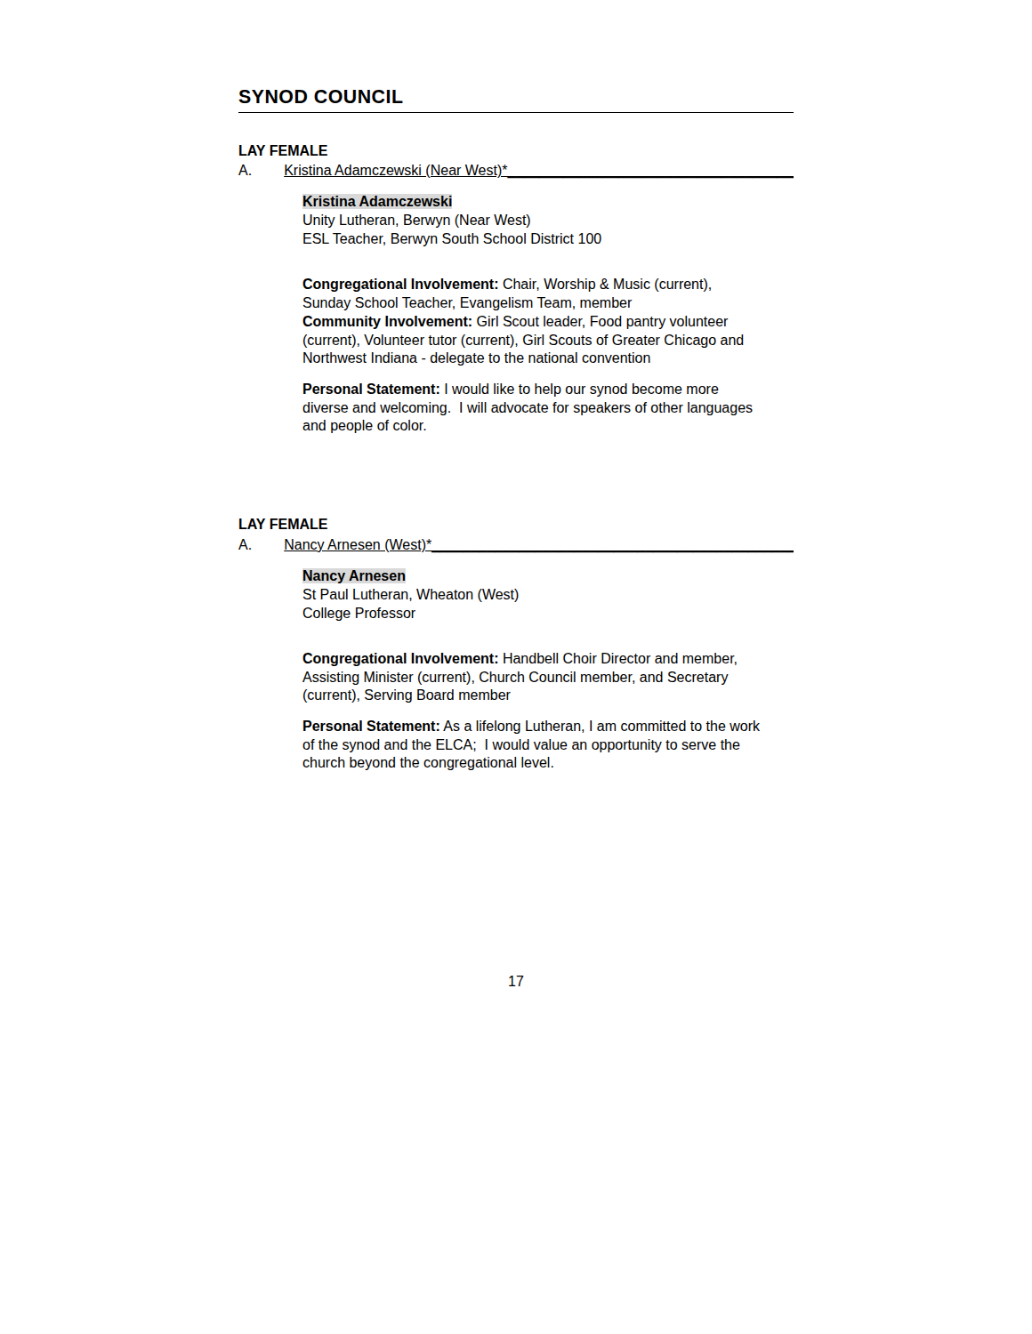SYNOD COUNCIL
LAY FEMALE
A. Kristina Adamczewski (Near West)*_______________________________________________
Kristina Adamczewski
Unity Lutheran, Berwyn (Near West)
ESL Teacher, Berwyn South School District 100
Congregational Involvement: Chair, Worship & Music (current), Sunday School Teacher, Evangelism Team, member
Community Involvement: Girl Scout leader, Food pantry volunteer (current), Volunteer tutor (current), Girl Scouts of Greater Chicago and Northwest Indiana - delegate to the national convention
Personal Statement: I would like to help our synod become more diverse and welcoming. I will advocate for speakers of other languages and people of color.
LAY FEMALE
A. Nancy Arnesen (West)*_____________________________________________________
Nancy Arnesen
St Paul Lutheran, Wheaton (West)
College Professor
Congregational Involvement: Handbell Choir Director and member, Assisting Minister (current), Church Council member, and Secretary (current), Serving Board member
Personal Statement: As a lifelong Lutheran, I am committed to the work of the synod and the ELCA; I would value an opportunity to serve the church beyond the congregational level.
17